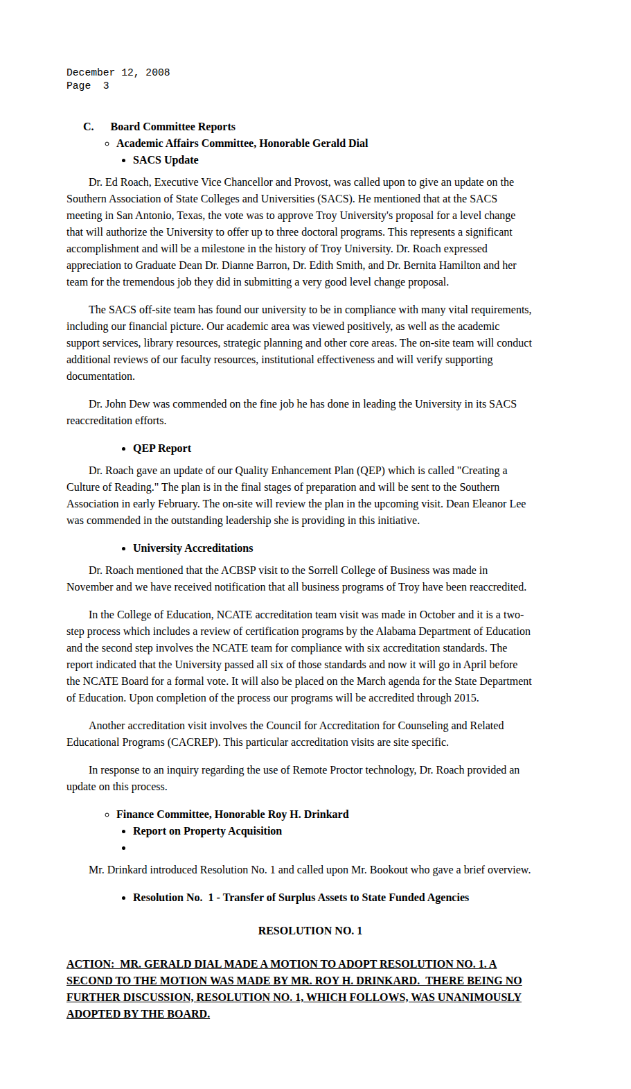December 12, 2008
Page 3
C. Board Committee Reports
Academic Affairs Committee, Honorable Gerald Dial
SACS Update
Dr. Ed Roach, Executive Vice Chancellor and Provost, was called upon to give an update on the Southern Association of State Colleges and Universities (SACS). He mentioned that at the SACS meeting in San Antonio, Texas, the vote was to approve Troy University's proposal for a level change that will authorize the University to offer up to three doctoral programs. This represents a significant accomplishment and will be a milestone in the history of Troy University. Dr. Roach expressed appreciation to Graduate Dean Dr. Dianne Barron, Dr. Edith Smith, and Dr. Bernita Hamilton and her team for the tremendous job they did in submitting a very good level change proposal.
The SACS off-site team has found our university to be in compliance with many vital requirements, including our financial picture. Our academic area was viewed positively, as well as the academic support services, library resources, strategic planning and other core areas. The on-site team will conduct additional reviews of our faculty resources, institutional effectiveness and will verify supporting documentation.
Dr. John Dew was commended on the fine job he has done in leading the University in its SACS reaccreditation efforts.
QEP Report
Dr. Roach gave an update of our Quality Enhancement Plan (QEP) which is called "Creating a Culture of Reading." The plan is in the final stages of preparation and will be sent to the Southern Association in early February. The on-site will review the plan in the upcoming visit. Dean Eleanor Lee was commended in the outstanding leadership she is providing in this initiative.
University Accreditations
Dr. Roach mentioned that the ACBSP visit to the Sorrell College of Business was made in November and we have received notification that all business programs of Troy have been reaccredited.
In the College of Education, NCATE accreditation team visit was made in October and it is a two-step process which includes a review of certification programs by the Alabama Department of Education and the second step involves the NCATE team for compliance with six accreditation standards. The report indicated that the University passed all six of those standards and now it will go in April before the NCATE Board for a formal vote. It will also be placed on the March agenda for the State Department of Education. Upon completion of the process our programs will be accredited through 2015.
Another accreditation visit involves the Council for Accreditation for Counseling and Related Educational Programs (CACREP). This particular accreditation visits are site specific.
In response to an inquiry regarding the use of Remote Proctor technology, Dr. Roach provided an update on this process.
Finance Committee, Honorable Roy H. Drinkard
Report on Property Acquisition
Mr. Drinkard introduced Resolution No. 1 and called upon Mr. Bookout who gave a brief overview.
Resolution No. 1 - Transfer of Surplus Assets to State Funded Agencies
RESOLUTION NO. 1
ACTION: MR. GERALD DIAL MADE A MOTION TO ADOPT RESOLUTION NO. 1. A SECOND TO THE MOTION WAS MADE BY MR. ROY H. DRINKARD. THERE BEING NO FURTHER DISCUSSION, RESOLUTION NO. 1, WHICH FOLLOWS, WAS UNANIMOUSLY ADOPTED BY THE BOARD.